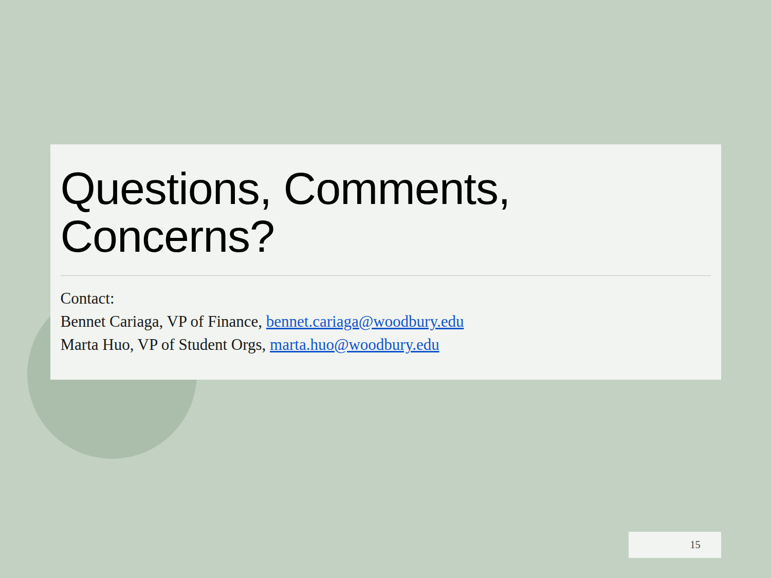Questions, Comments, Concerns?
Contact:
Bennet Cariaga, VP of Finance, bennet.cariaga@woodbury.edu
Marta Huo, VP of Student Orgs, marta.huo@woodbury.edu
15